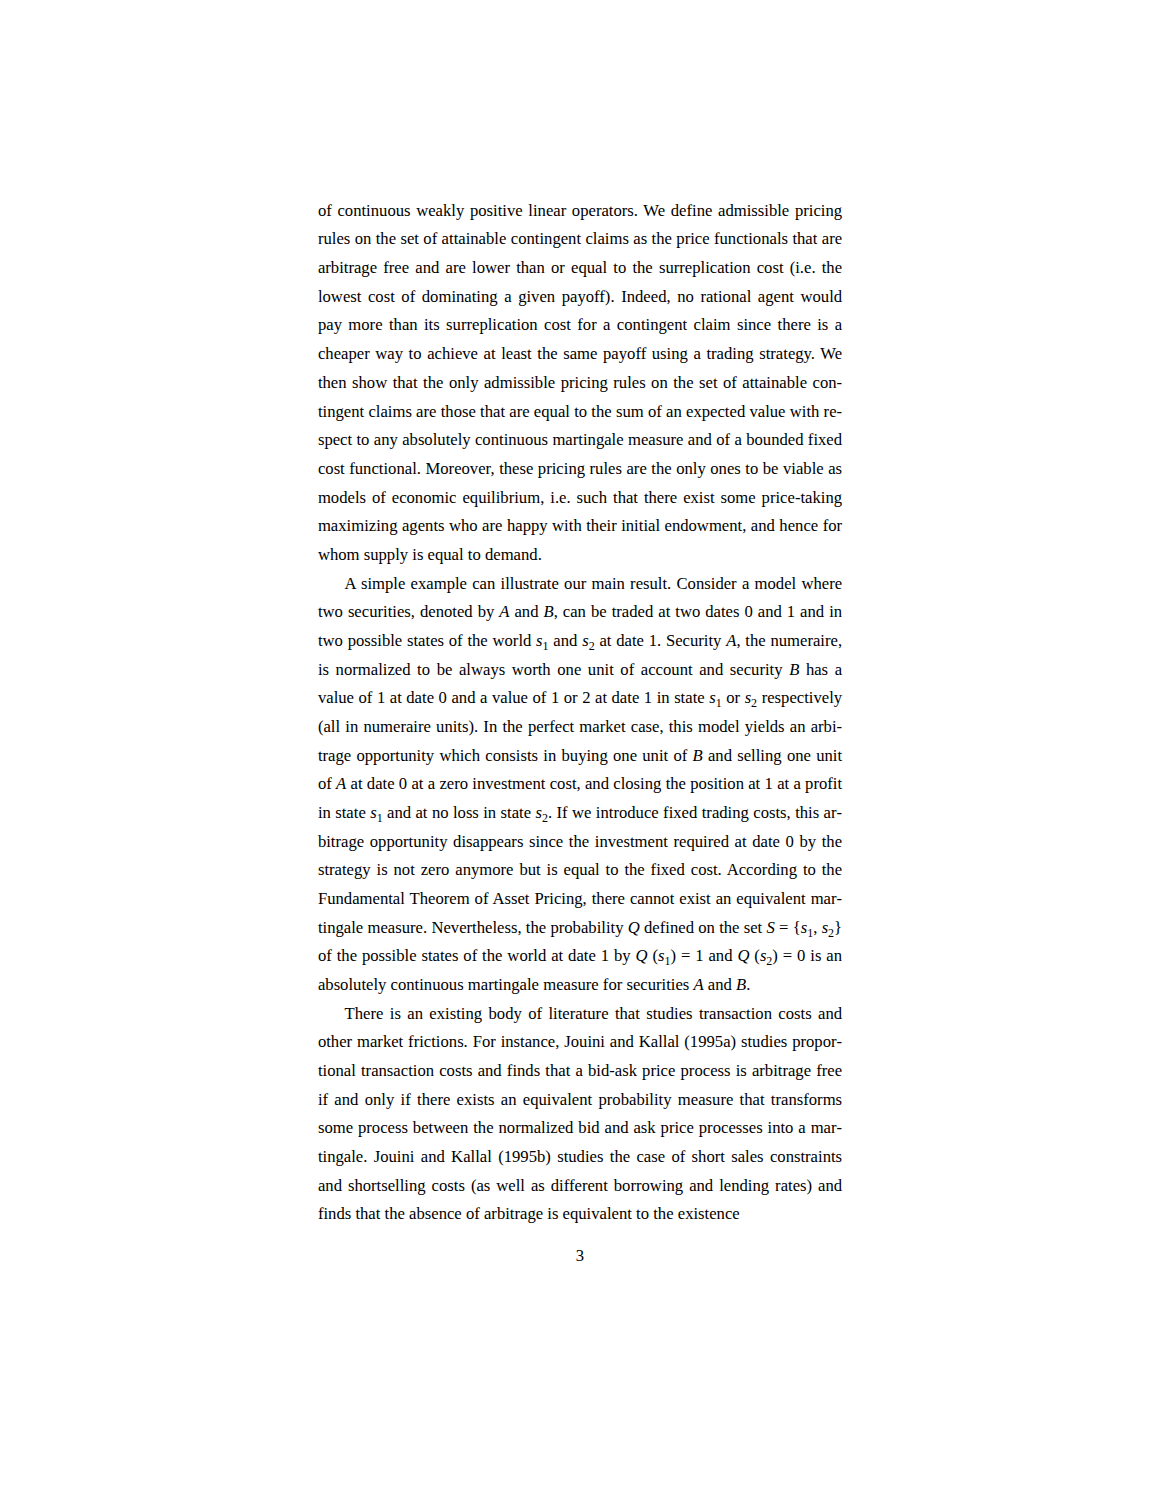of continuous weakly positive linear operators. We define admissible pricing rules on the set of attainable contingent claims as the price functionals that are arbitrage free and are lower than or equal to the surreplication cost (i.e. the lowest cost of dominating a given payoff). Indeed, no rational agent would pay more than its surreplication cost for a contingent claim since there is a cheaper way to achieve at least the same payoff using a trading strategy. We then show that the only admissible pricing rules on the set of attainable contingent claims are those that are equal to the sum of an expected value with respect to any absolutely continuous martingale measure and of a bounded fixed cost functional. Moreover, these pricing rules are the only ones to be viable as models of economic equilibrium, i.e. such that there exist some price-taking maximizing agents who are happy with their initial endowment, and hence for whom supply is equal to demand.
A simple example can illustrate our main result. Consider a model where two securities, denoted by A and B, can be traded at two dates 0 and 1 and in two possible states of the world s1 and s2 at date 1. Security A, the numeraire, is normalized to be always worth one unit of account and security B has a value of 1 at date 0 and a value of 1 or 2 at date 1 in state s1 or s2 respectively (all in numeraire units). In the perfect market case, this model yields an arbitrage opportunity which consists in buying one unit of B and selling one unit of A at date 0 at a zero investment cost, and closing the position at 1 at a profit in state s1 and at no loss in state s2. If we introduce fixed trading costs, this arbitrage opportunity disappears since the investment required at date 0 by the strategy is not zero anymore but is equal to the fixed cost. According to the Fundamental Theorem of Asset Pricing, there cannot exist an equivalent martingale measure. Nevertheless, the probability Q defined on the set S = {s1, s2} of the possible states of the world at date 1 by Q (s1) = 1 and Q (s2) = 0 is an absolutely continuous martingale measure for securities A and B.
There is an existing body of literature that studies transaction costs and other market frictions. For instance, Jouini and Kallal (1995a) studies proportional transaction costs and finds that a bid-ask price process is arbitrage free if and only if there exists an equivalent probability measure that transforms some process between the normalized bid and ask price processes into a martingale. Jouini and Kallal (1995b) studies the case of short sales constraints and shortselling costs (as well as different borrowing and lending rates) and finds that the absence of arbitrage is equivalent to the existence
3